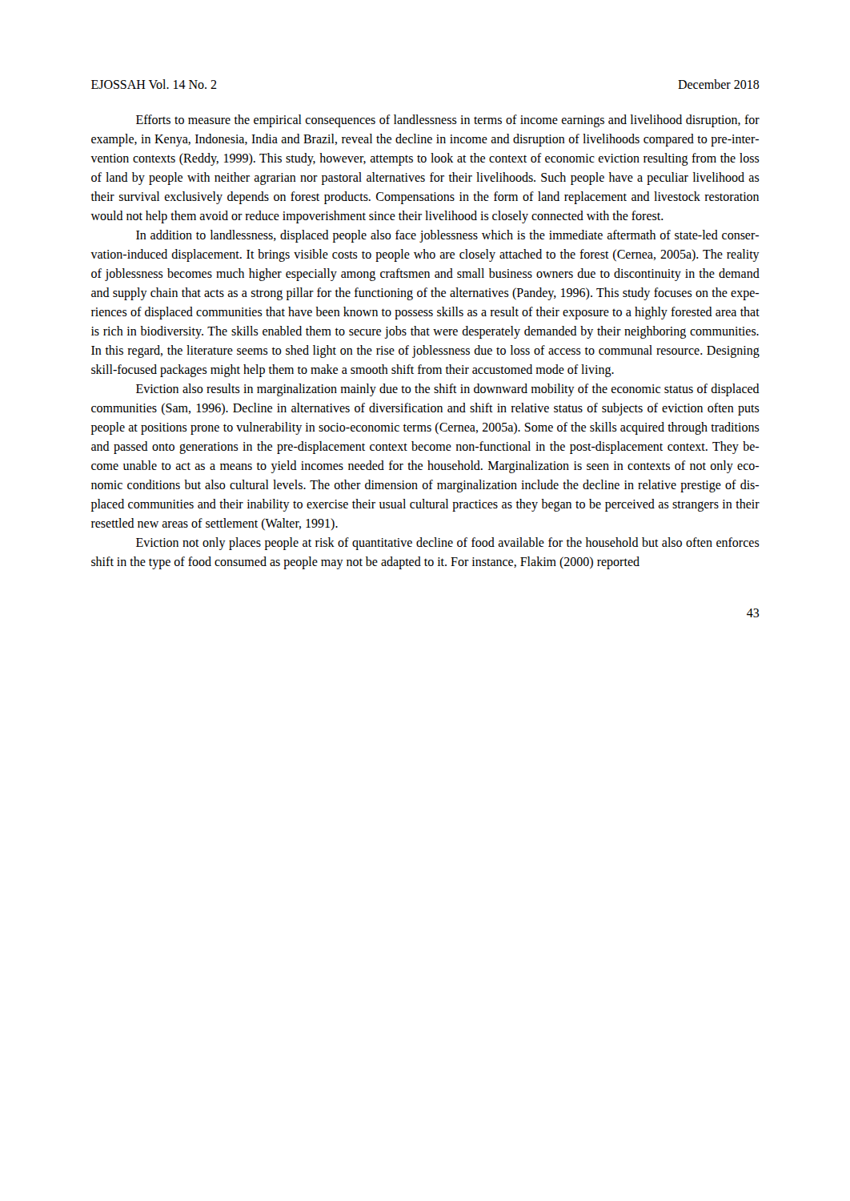EJOSSAH Vol. 14 No. 2
December 2018
Efforts to measure the empirical consequences of landlessness in terms of income earnings and livelihood disruption, for example, in Kenya, Indonesia, India and Brazil, reveal the decline in income and disruption of livelihoods compared to pre-intervention contexts (Reddy, 1999). This study, however, attempts to look at the context of economic eviction resulting from the loss of land by people with neither agrarian nor pastoral alternatives for their livelihoods. Such people have a peculiar livelihood as their survival exclusively depends on forest products. Compensations in the form of land replacement and livestock restoration would not help them avoid or reduce impoverishment since their livelihood is closely connected with the forest.
In addition to landlessness, displaced people also face joblessness which is the immediate aftermath of state-led conservation-induced displacement. It brings visible costs to people who are closely attached to the forest (Cernea, 2005a). The reality of joblessness becomes much higher especially among craftsmen and small business owners due to discontinuity in the demand and supply chain that acts as a strong pillar for the functioning of the alternatives (Pandey, 1996). This study focuses on the experiences of displaced communities that have been known to possess skills as a result of their exposure to a highly forested area that is rich in biodiversity. The skills enabled them to secure jobs that were desperately demanded by their neighboring communities. In this regard, the literature seems to shed light on the rise of joblessness due to loss of access to communal resource. Designing skill-focused packages might help them to make a smooth shift from their accustomed mode of living.
Eviction also results in marginalization mainly due to the shift in downward mobility of the economic status of displaced communities (Sam, 1996). Decline in alternatives of diversification and shift in relative status of subjects of eviction often puts people at positions prone to vulnerability in socio-economic terms (Cernea, 2005a). Some of the skills acquired through traditions and passed onto generations in the pre-displacement context become non-functional in the post-displacement context. They become unable to act as a means to yield incomes needed for the household. Marginalization is seen in contexts of not only economic conditions but also cultural levels. The other dimension of marginalization include the decline in relative prestige of displaced communities and their inability to exercise their usual cultural practices as they began to be perceived as strangers in their resettled new areas of settlement (Walter, 1991).
Eviction not only places people at risk of quantitative decline of food available for the household but also often enforces shift in the type of food consumed as people may not be adapted to it. For instance, Flakim (2000) reported
43